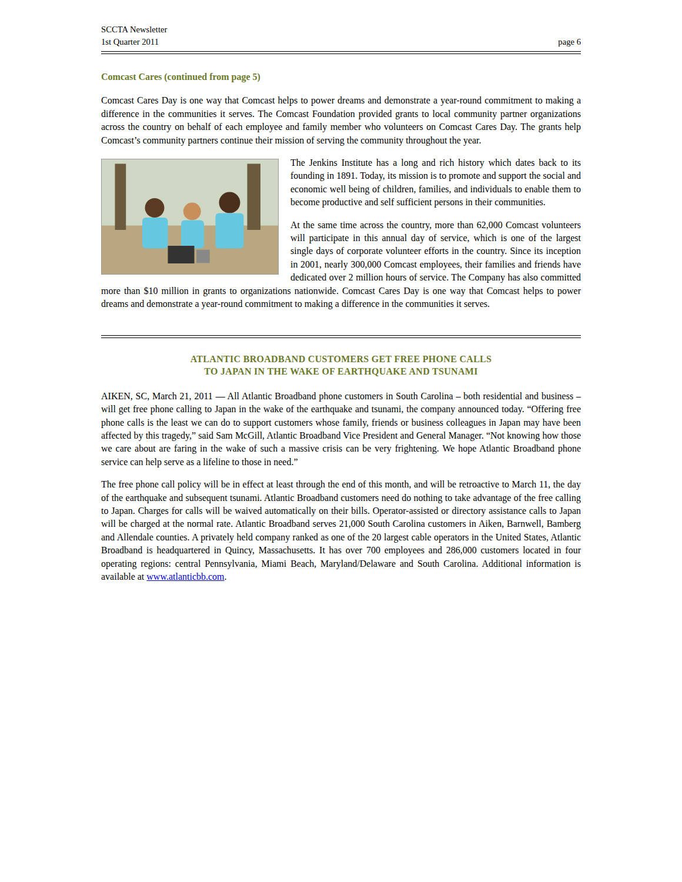SCCTA Newsletter
1st Quarter 2011
page 6
Comcast Cares (continued from page 5)
Comcast Cares Day is one way that Comcast helps to power dreams and demonstrate a year-round commitment to making a difference in the communities it serves. The Comcast Foundation provided grants to local community partner organizations across the country on behalf of each employee and family member who volunteers on Comcast Cares Day. The grants help Comcast’s community partners continue their mission of serving the community throughout the year.
The Jenkins Institute has a long and rich history which dates back to its founding in 1891. Today, its mission is to promote and support the social and economic well being of children, families, and individuals to enable them to become productive and self sufficient persons in their communities.
At the same time across the country, more than 62,000 Comcast volunteers will participate in this annual day of service, which is one of the largest single days of corporate volunteer efforts in the country. Since its inception in 2001, nearly 300,000 Comcast employees, their families and friends have dedicated over 2 million hours of service. The Company has also committed more than $10 million in grants to organizations nationwide. Comcast Cares Day is one way that Comcast helps to power dreams and demonstrate a year-round commitment to making a difference in the communities it serves.
ATLANTIC BROADBAND CUSTOMERS GET FREE PHONE CALLS
TO JAPAN IN THE WAKE OF EARTHQUAKE AND TSUNAMI
AIKEN, SC, March 21, 2011 — All Atlantic Broadband phone customers in South Carolina – both residential and business – will get free phone calling to Japan in the wake of the earthquake and tsunami, the company announced today. “Offering free phone calls is the least we can do to support customers whose family, friends or business colleagues in Japan may have been affected by this tragedy,” said Sam McGill, Atlantic Broadband Vice President and General Manager. “Not knowing how those we care about are faring in the wake of such a massive crisis can be very frightening. We hope Atlantic Broadband phone service can help serve as a lifeline to those in need.”
The free phone call policy will be in effect at least through the end of this month, and will be retroactive to March 11, the day of the earthquake and subsequent tsunami. Atlantic Broadband customers need do nothing to take advantage of the free calling to Japan. Charges for calls will be waived automatically on their bills. Operator-assisted or directory assistance calls to Japan will be charged at the normal rate. Atlantic Broadband serves 21,000 South Carolina customers in Aiken, Barnwell, Bamberg and Allendale counties. A privately held company ranked as one of the 20 largest cable operators in the United States, Atlantic Broadband is headquartered in Quincy, Massachusetts. It has over 700 employees and 286,000 customers located in four operating regions: central Pennsylvania, Miami Beach, Maryland/Delaware and South Carolina. Additional information is available at www.atlanticbb.com.